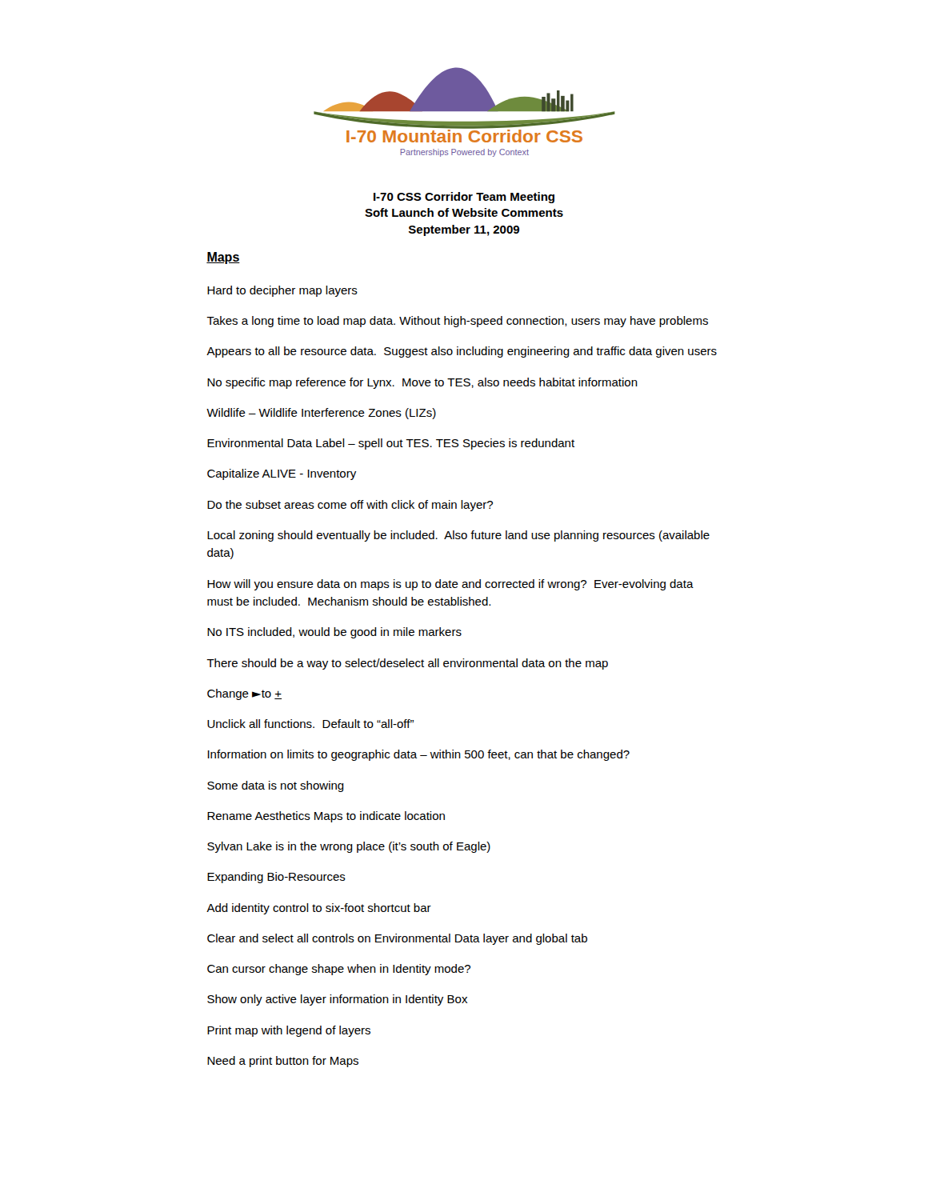I-70 Mountain Corridor CSS logo I-70 Mountain Corridor CSS Partnerships Powered by Context
I-70 CSS Corridor Team Meeting
Soft Launch of Website Comments
September 11, 2009
Maps
Hard to decipher map layers
Takes a long time to load map data. Without high-speed connection, users may have problems
Appears to all be resource data. Suggest also including engineering and traffic data given users
No specific map reference for Lynx. Move to TES, also needs habitat information
Wildlife – Wildlife Interference Zones (LIZs)
Environmental Data Label – spell out TES. TES Species is redundant
Capitalize ALIVE - Inventory
Do the subset areas come off with click of main layer?
Local zoning should eventually be included. Also future land use planning resources (available data)
How will you ensure data on maps is up to date and corrected if wrong? Ever-evolving data must be included. Mechanism should be established.
No ITS included, would be good in mile markers
There should be a way to select/deselect all environmental data on the map
Change ►to +
Unclick all functions. Default to “all-off”
Information on limits to geographic data – within 500 feet, can that be changed?
Some data is not showing
Rename Aesthetics Maps to indicate location
Sylvan Lake is in the wrong place (it’s south of Eagle)
Expanding Bio-Resources
Add identity control to six-foot shortcut bar
Clear and select all controls on Environmental Data layer and global tab
Can cursor change shape when in Identity mode?
Show only active layer information in Identity Box
Print map with legend of layers
Need a print button for Maps